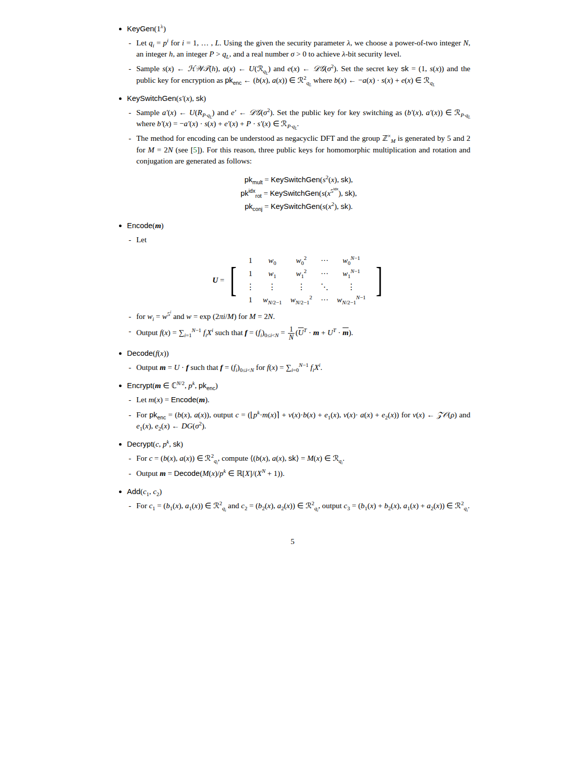KeyGen(1λ)
Let qi = pi for i = 1, … , L. Using the given the security parameter λ, we choose a power-of-two integer N, an integer h, an integer P > qL, and a real number σ > 0 to achieve λ-bit security level.
Sample s(x) ← ℋ𝒲𝒯(h), a(x) ← U(ℛqL) and e(x) ← 𝒟𝒢(σ2). Set the secret key sk = (1, s(x)) and the public key for encryption as pkenc ← (b(x), a(x)) ∈ ℛ2qL where b(x) ← −a(x) · s(x) + e(x) ∈ ℛqL
KeySwitchGen(s′(x), sk)
Sample a′(x) ← U(RP·qL) and e′ ← 𝒟𝒢(σ2). Set the public key for key switching as (b′(x), a′(x)) ∈ ℛP·qL where b′(x) = −a′(x) · s(x) + e′(x) + P · s′(x) ∈ ℛP·qL.
The method for encoding can be understood as negacyclic DFT and the group ℤ×M is generated by 5 and 2 for M = 2N (see [5]). For this reason, three public keys for homomorphic multiplication and rotation and conjugation are generated as follows:
pkmult = KeySwitchGen(s2(x), sk),
pkidxrot = KeySwitchGen(s(x5idx), sk),
pkconj = KeySwitchGen(s(x2), sk).
Encode(m)
Let
U = [
| 1 | w 0 | w 0 2 | ··· | w 0 N −1 |
| 1 | w 1 | w 1 2 | ··· | w 1 N −1 |
| ⋮ | ⋮ | ⋮ | ⋱ | ⋮ |
| 1 | w N /2−1 | w N /2−1 2 | ··· | w N /2−1 N −1 |
]
for wi = w5i and w = exp (2πi/M) for M = 2N.
Output f(x) = ∑i=1N−1 fiXi such that f = (fi)0≤i<N = 1 N(UT · m + UT · m).
Decode(f(x))
Output m = U · f such that f = (fi)0≤i<N for f(x) = ∑i=0N−1 fiXi.
Encrypt(m ∈ ℂN/2, pk, pkenc)
Let m(x) = Encode(m).
For pkenc = (b(x), a(x)), output c = (⌊pk·m(x)⌉ + v(x)·b(x) + e1(x), v(x)· a(x) + e2(x)) for v(x) ← 𝒵𝒪(ρ) and e1(x), e2(x) ← DG(σ2).
Decrypt(c, pk, sk)
For c = (b(x), a(x)) ∈ ℛ2qi, compute ⟨(b(x), a(x), sk⟩ = M(x) ∈ ℛqi.
Output m = Decode(M(x)/pk ∈ ℝ[X]/(XN + 1)).
Add(c1, c2)
For c1 = (b1(x), a1(x)) ∈ ℛ2qi and c2 = (b2(x), a2(x)) ∈ ℛ2qi, output c3 = (b1(x) + b2(x), a1(x) + a2(x)) ∈ ℛ2qi.
5